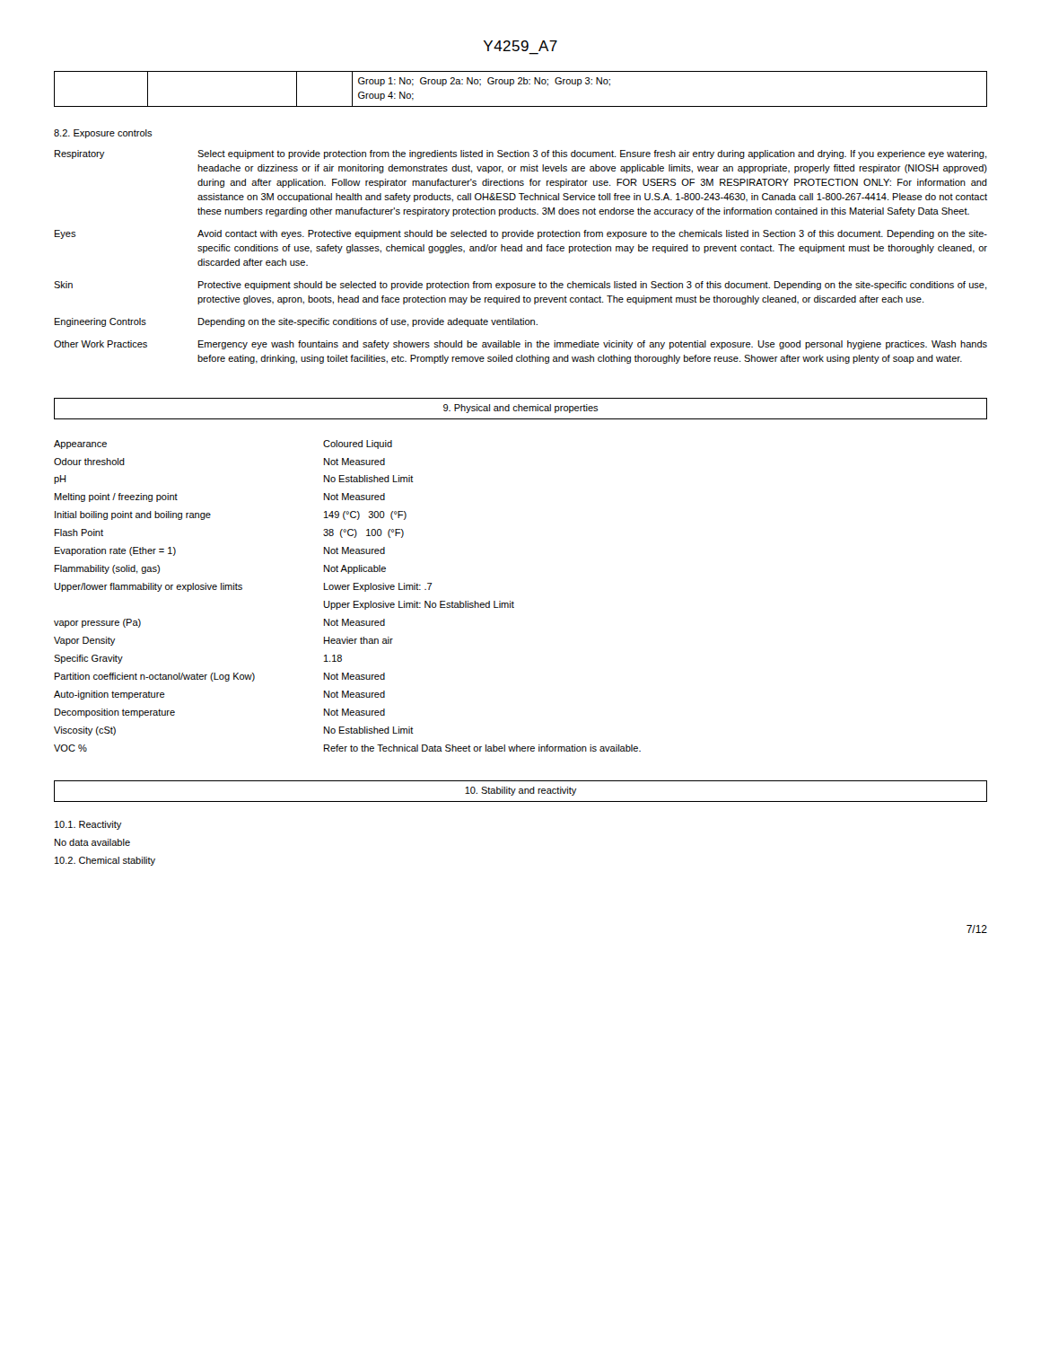Y4259_A7
| | | | Group 1: No; Group 2a: No; Group 2b: No; Group 3: No; Group 4: No; |
8.2. Exposure controls
| Respiratory | Select equipment to provide protection from the ingredients listed in Section 3 of this document. Ensure fresh air entry during application and drying. If you experience eye watering, headache or dizziness or if air monitoring demonstrates dust, vapor, or mist levels are above applicable limits, wear an appropriate, properly fitted respirator (NIOSH approved) during and after application. Follow respirator manufacturer's directions for respirator use. FOR USERS OF 3M RESPIRATORY PROTECTION ONLY: For information and assistance on 3M occupational health and safety products, call OH&ESD Technical Service toll free in U.S.A. 1-800-243-4630, in Canada call 1-800-267-4414. Please do not contact these numbers regarding other manufacturer's respiratory protection products. 3M does not endorse the accuracy of the information contained in this Material Safety Data Sheet. |
| Eyes | Avoid contact with eyes. Protective equipment should be selected to provide protection from exposure to the chemicals listed in Section 3 of this document. Depending on the site-specific conditions of use, safety glasses, chemical goggles, and/or head and face protection may be required to prevent contact. The equipment must be thoroughly cleaned, or discarded after each use. |
| Skin | Protective equipment should be selected to provide protection from exposure to the chemicals listed in Section 3 of this document. Depending on the site-specific conditions of use, protective gloves, apron, boots, head and face protection may be required to prevent contact. The equipment must be thoroughly cleaned, or discarded after each use. |
| Engineering Controls | Depending on the site-specific conditions of use, provide adequate ventilation. |
| Other Work Practices | Emergency eye wash fountains and safety showers should be available in the immediate vicinity of any potential exposure. Use good personal hygiene practices. Wash hands before eating, drinking, using toilet facilities, etc. Promptly remove soiled clothing and wash clothing thoroughly before reuse. Shower after work using plenty of soap and water. |
9. Physical and chemical properties
| Appearance | Coloured Liquid |
| Odour threshold | Not Measured |
| pH | No Established Limit |
| Melting point / freezing point | Not Measured |
| Initial boiling point and boiling range | 149 (°C) 300 (°F) |
| Flash Point | 38 (°C) 100 (°F) |
| Evaporation rate (Ether = 1) | Not Measured |
| Flammability (solid, gas) | Not Applicable |
| Upper/lower flammability or explosive limits | Lower Explosive Limit: .7 |
| | Upper Explosive Limit: No Established Limit |
| vapor pressure (Pa) | Not Measured |
| Vapor Density | Heavier than air |
| Specific Gravity | 1.18 |
| Partition coefficient n-octanol/water (Log Kow) | Not Measured |
| Auto-ignition temperature | Not Measured |
| Decomposition temperature | Not Measured |
| Viscosity (cSt) | No Established Limit |
| VOC % | Refer to the Technical Data Sheet or label where information is available. |
10. Stability and reactivity
10.1. Reactivity
No data available
10.2. Chemical stability
7/12